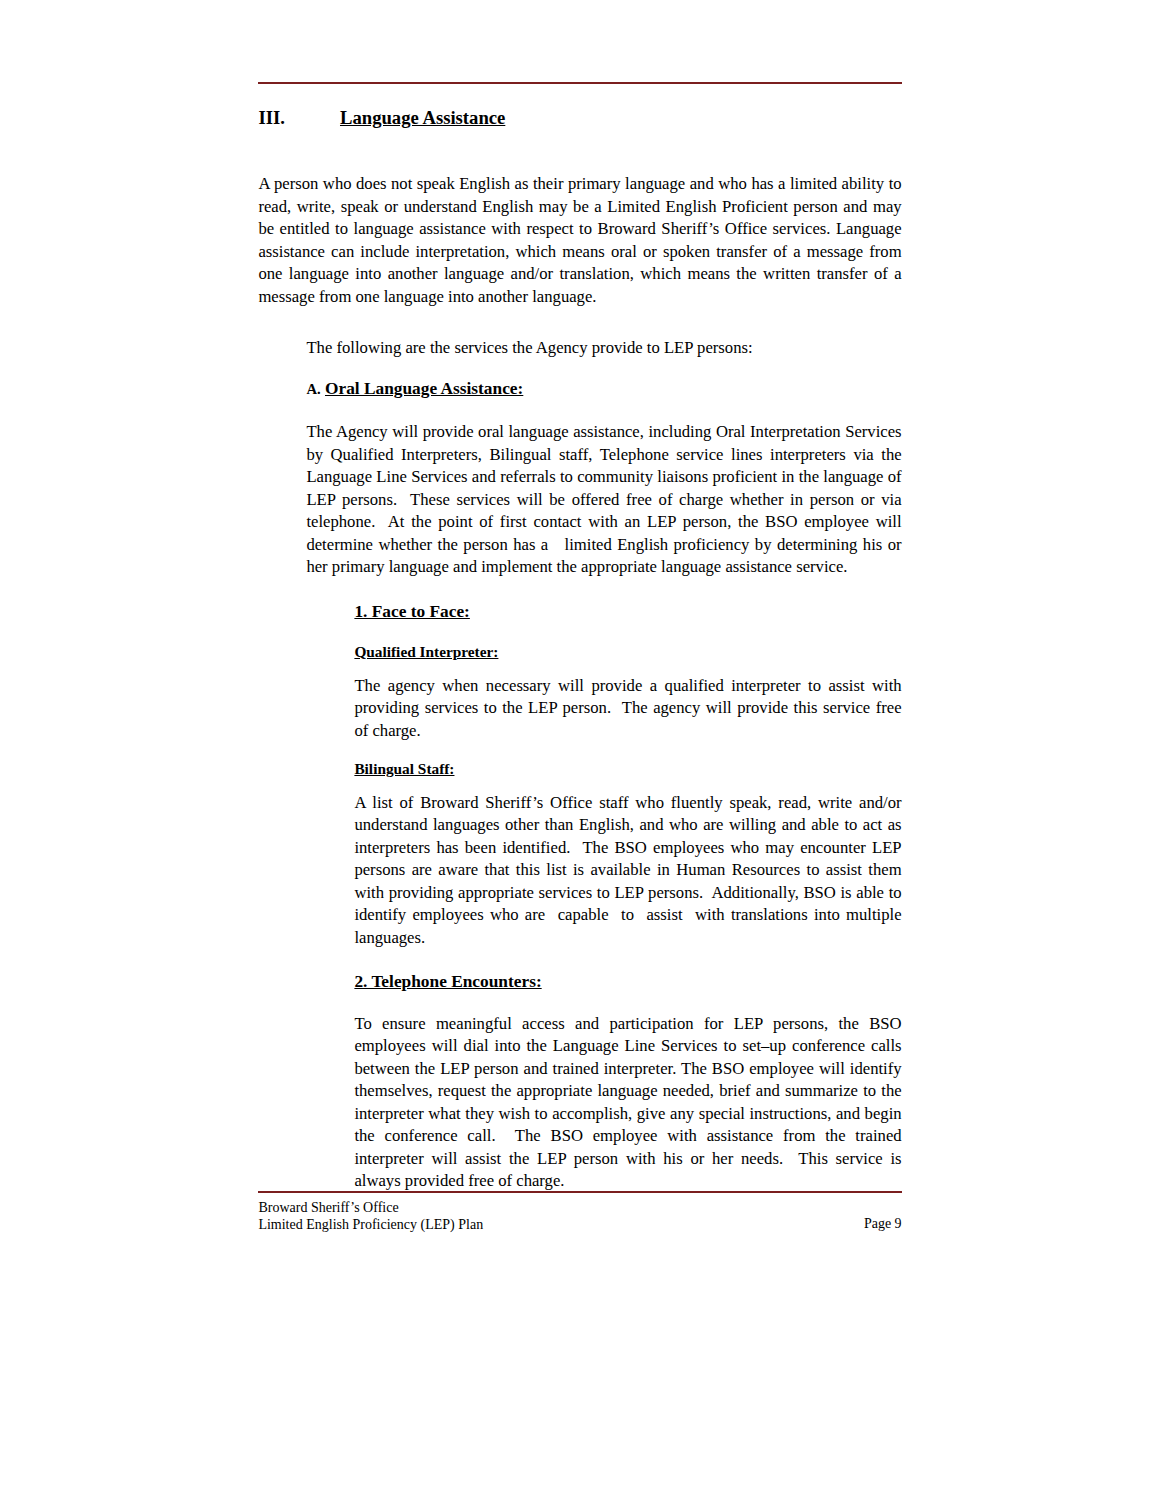III. Language Assistance
A person who does not speak English as their primary language and who has a limited ability to read, write, speak or understand English may be a Limited English Proficient person and may be entitled to language assistance with respect to Broward Sheriff’s Office services. Language assistance can include interpretation, which means oral or spoken transfer of a message from one language into another language and/or translation, which means the written transfer of a message from one language into another language.
The following are the services the Agency provide to LEP persons:
A. Oral Language Assistance:
The Agency will provide oral language assistance, including Oral Interpretation Services by Qualified Interpreters, Bilingual staff, Telephone service lines interpreters via the Language Line Services and referrals to community liaisons proficient in the language of LEP persons. These services will be offered free of charge whether in person or via telephone. At the point of first contact with an LEP person, the BSO employee will determine whether the person has a limited English proficiency by determining his or her primary language and implement the appropriate language assistance service.
1. Face to Face:
Qualified Interpreter:
The agency when necessary will provide a qualified interpreter to assist with providing services to the LEP person. The agency will provide this service free of charge.
Bilingual Staff:
A list of Broward Sheriff’s Office staff who fluently speak, read, write and/or understand languages other than English, and who are willing and able to act as interpreters has been identified. The BSO employees who may encounter LEP persons are aware that this list is available in Human Resources to assist them with providing appropriate services to LEP persons. Additionally, BSO is able to identify employees who are capable to assist with translations into multiple languages.
2. Telephone Encounters:
To ensure meaningful access and participation for LEP persons, the BSO employees will dial into the Language Line Services to set–up conference calls between the LEP person and trained interpreter. The BSO employee will identify themselves, request the appropriate language needed, brief and summarize to the interpreter what they wish to accomplish, give any special instructions, and begin the conference call. The BSO employee with assistance from the trained interpreter will assist the LEP person with his or her needs. This service is always provided free of charge.
Broward Sheriff’s Office
Limited English Proficiency (LEP) Plan
Page 9